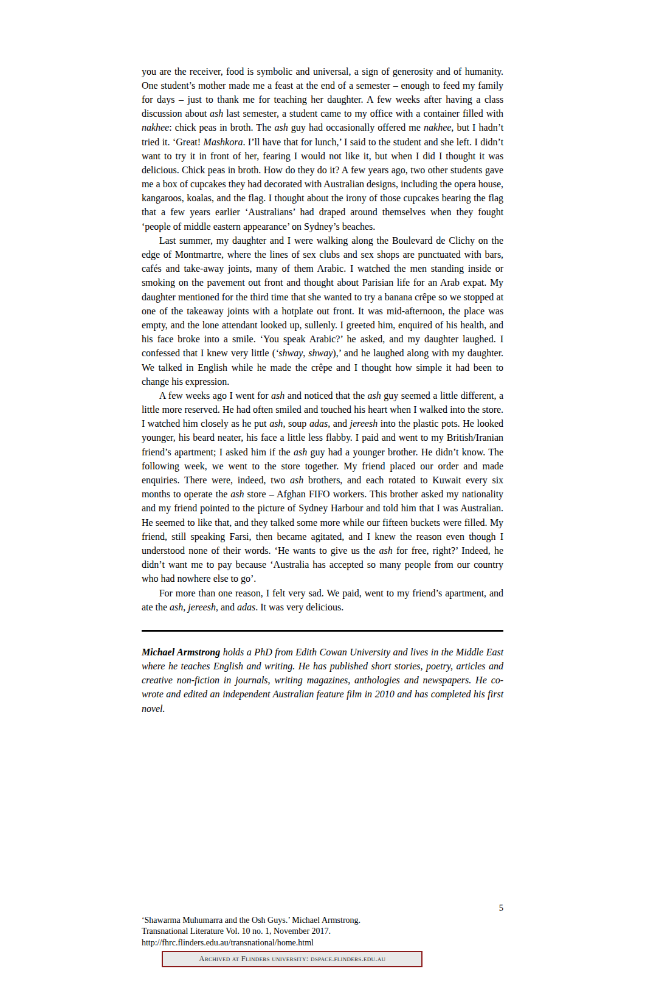you are the receiver, food is symbolic and universal, a sign of generosity and of humanity. One student’s mother made me a feast at the end of a semester – enough to feed my family for days – just to thank me for teaching her daughter. A few weeks after having a class discussion about ash last semester, a student came to my office with a container filled with nakhee: chick peas in broth. The ash guy had occasionally offered me nakhee, but I hadn’t tried it. ‘Great! Mashkora. I’ll have that for lunch,’ I said to the student and she left. I didn’t want to try it in front of her, fearing I would not like it, but when I did I thought it was delicious. Chick peas in broth. How do they do it? A few years ago, two other students gave me a box of cupcakes they had decorated with Australian designs, including the opera house, kangaroos, koalas, and the flag. I thought about the irony of those cupcakes bearing the flag that a few years earlier ‘Australians’ had draped around themselves when they fought ‘people of middle eastern appearance’ on Sydney’s beaches.
Last summer, my daughter and I were walking along the Boulevard de Clichy on the edge of Montmartre, where the lines of sex clubs and sex shops are punctuated with bars, cafés and take-away joints, many of them Arabic. I watched the men standing inside or smoking on the pavement out front and thought about Parisian life for an Arab expat. My daughter mentioned for the third time that she wanted to try a banana crêpe so we stopped at one of the takeaway joints with a hotplate out front. It was mid-afternoon, the place was empty, and the lone attendant looked up, sullenly. I greeted him, enquired of his health, and his face broke into a smile. ‘You speak Arabic?’ he asked, and my daughter laughed. I confessed that I knew very little (‘shway, shway),’ and he laughed along with my daughter. We talked in English while he made the crêpe and I thought how simple it had been to change his expression.
A few weeks ago I went for ash and noticed that the ash guy seemed a little different, a little more reserved. He had often smiled and touched his heart when I walked into the store. I watched him closely as he put ash, soup adas, and jereesh into the plastic pots. He looked younger, his beard neater, his face a little less flabby. I paid and went to my British/Iranian friend’s apartment; I asked him if the ash guy had a younger brother. He didn’t know. The following week, we went to the store together. My friend placed our order and made enquiries. There were, indeed, two ash brothers, and each rotated to Kuwait every six months to operate the ash store – Afghan FIFO workers. This brother asked my nationality and my friend pointed to the picture of Sydney Harbour and told him that I was Australian. He seemed to like that, and they talked some more while our fifteen buckets were filled. My friend, still speaking Farsi, then became agitated, and I knew the reason even though I understood none of their words. ‘He wants to give us the ash for free, right?’ Indeed, he didn’t want me to pay because ‘Australia has accepted so many people from our country who had nowhere else to go’.
For more than one reason, I felt very sad. We paid, went to my friend’s apartment, and ate the ash, jereesh, and adas. It was very delicious.
Michael Armstrong holds a PhD from Edith Cowan University and lives in the Middle East where he teaches English and writing. He has published short stories, poetry, articles and creative non-fiction in journals, writing magazines, anthologies and newspapers. He co-wrote and edited an independent Australian feature film in 2010 and has completed his first novel.
5
‘Shawarma Muhumarra and the Osh Guys.’ Michael Armstrong.
Transnational Literature Vol. 10 no. 1, November 2017.
http://fhrc.flinders.edu.au/transnational/home.html
Archived at Flinders university: dspace.flinders.edu.au